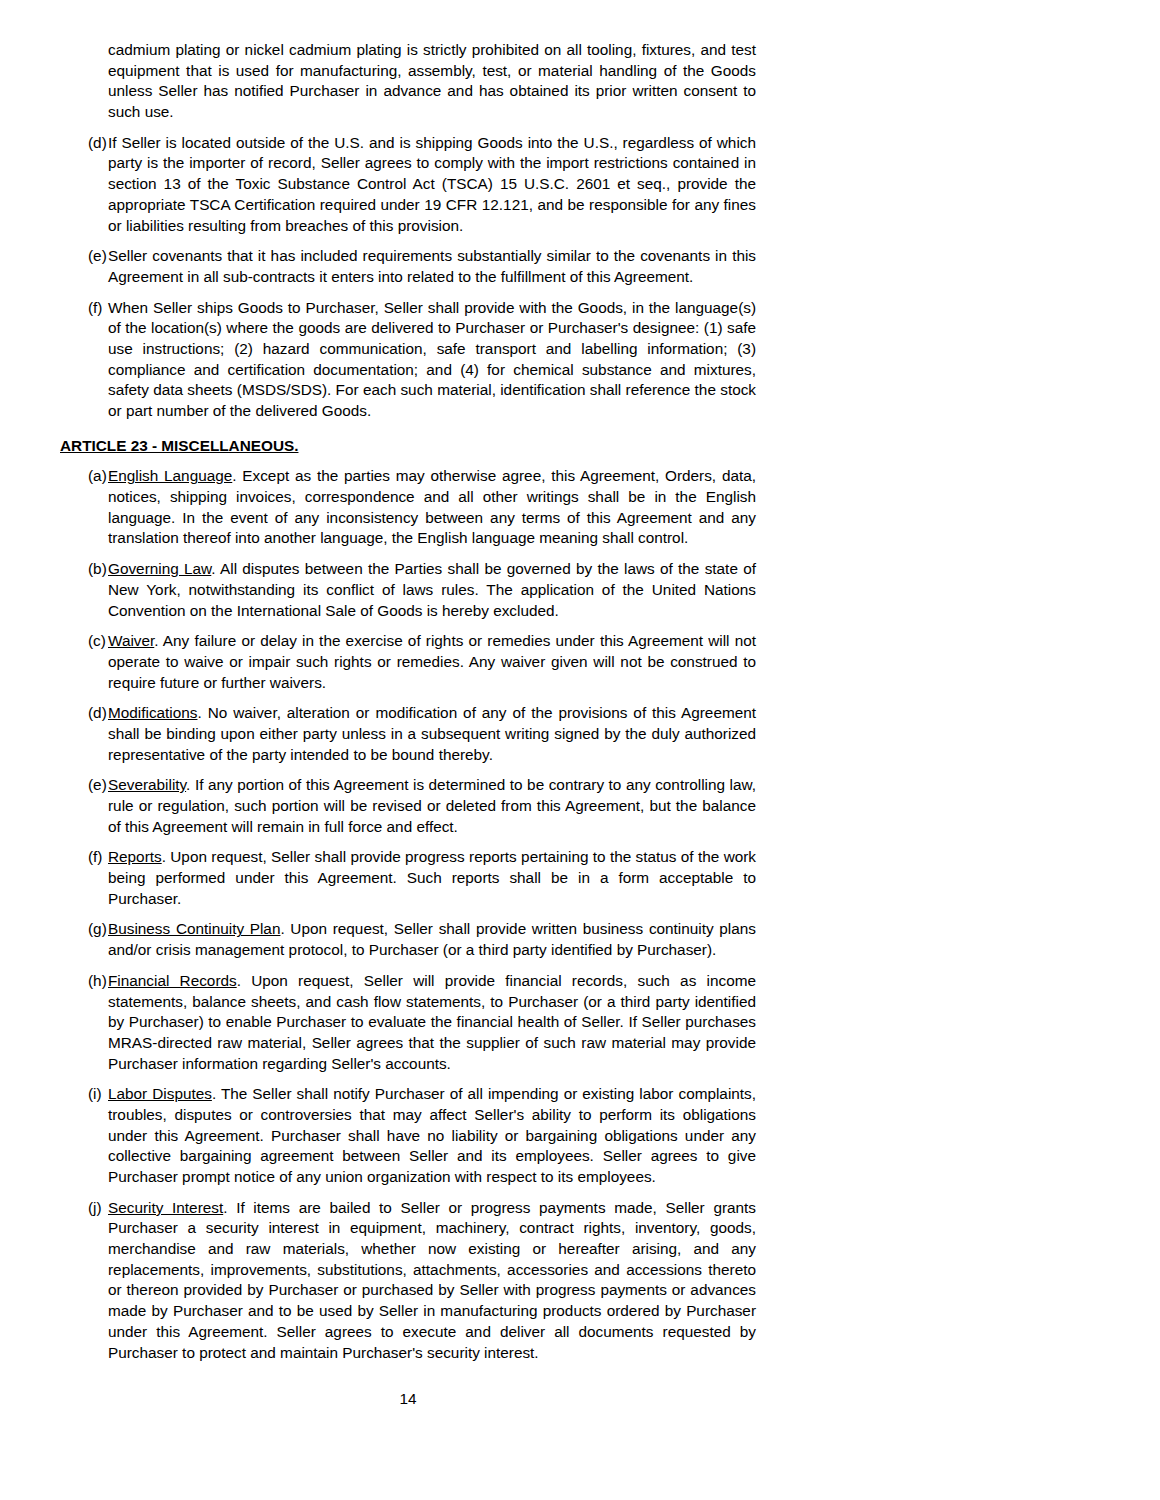cadmium plating or nickel cadmium plating is strictly prohibited on all tooling, fixtures, and test equipment that is used for manufacturing, assembly, test, or material handling of the Goods unless Seller has notified Purchaser in advance and has obtained its prior written consent to such use.
(d)
If Seller is located outside of the U.S. and is shipping Goods into the U.S., regardless of which party is the importer of record, Seller agrees to comply with the import restrictions contained in section 13 of the Toxic Substance Control Act (TSCA) 15 U.S.C. 2601 et seq., provide the appropriate TSCA Certification required under 19 CFR 12.121, and be responsible for any fines or liabilities resulting from breaches of this provision.
(e)
Seller covenants that it has included requirements substantially similar to the covenants in this Agreement in all sub-contracts it enters into related to the fulfillment of this Agreement.
(f)
When Seller ships Goods to Purchaser, Seller shall provide with the Goods, in the language(s) of the location(s) where the goods are delivered to Purchaser or Purchaser's designee: (1) safe use instructions; (2) hazard communication, safe transport and labelling information; (3) compliance and certification documentation; and (4) for chemical substance and mixtures, safety data sheets (MSDS/SDS). For each such material, identification shall reference the stock or part number of the delivered Goods.
ARTICLE 23 - MISCELLANEOUS.
(a)
English Language. Except as the parties may otherwise agree, this Agreement, Orders, data, notices, shipping invoices, correspondence and all other writings shall be in the English language. In the event of any inconsistency between any terms of this Agreement and any translation thereof into another language, the English language meaning shall control.
(b)
Governing Law. All disputes between the Parties shall be governed by the laws of the state of New York, notwithstanding its conflict of laws rules. The application of the United Nations Convention on the International Sale of Goods is hereby excluded.
(c)
Waiver. Any failure or delay in the exercise of rights or remedies under this Agreement will not operate to waive or impair such rights or remedies. Any waiver given will not be construed to require future or further waivers.
(d)
Modifications. No waiver, alteration or modification of any of the provisions of this Agreement shall be binding upon either party unless in a subsequent writing signed by the duly authorized representative of the party intended to be bound thereby.
(e)
Severability. If any portion of this Agreement is determined to be contrary to any controlling law, rule or regulation, such portion will be revised or deleted from this Agreement, but the balance of this Agreement will remain in full force and effect.
(f)
Reports. Upon request, Seller shall provide progress reports pertaining to the status of the work being performed under this Agreement. Such reports shall be in a form acceptable to Purchaser.
(g)
Business Continuity Plan. Upon request, Seller shall provide written business continuity plans and/or crisis management protocol, to Purchaser (or a third party identified by Purchaser).
(h)
Financial Records. Upon request, Seller will provide financial records, such as income statements, balance sheets, and cash flow statements, to Purchaser (or a third party identified by Purchaser) to enable Purchaser to evaluate the financial health of Seller. If Seller purchases MRAS-directed raw material, Seller agrees that the supplier of such raw material may provide Purchaser information regarding Seller's accounts.
(i)
Labor Disputes. The Seller shall notify Purchaser of all impending or existing labor complaints, troubles, disputes or controversies that may affect Seller's ability to perform its obligations under this Agreement. Purchaser shall have no liability or bargaining obligations under any collective bargaining agreement between Seller and its employees. Seller agrees to give Purchaser prompt notice of any union organization with respect to its employees.
(j)
Security Interest. If items are bailed to Seller or progress payments made, Seller grants Purchaser a security interest in equipment, machinery, contract rights, inventory, goods, merchandise and raw materials, whether now existing or hereafter arising, and any replacements, improvements, substitutions, attachments, accessories and accessions thereto or thereon provided by Purchaser or purchased by Seller with progress payments or advances made by Purchaser and to be used by Seller in manufacturing products ordered by Purchaser under this Agreement. Seller agrees to execute and deliver all documents requested by Purchaser to protect and maintain Purchaser's security interest.
14